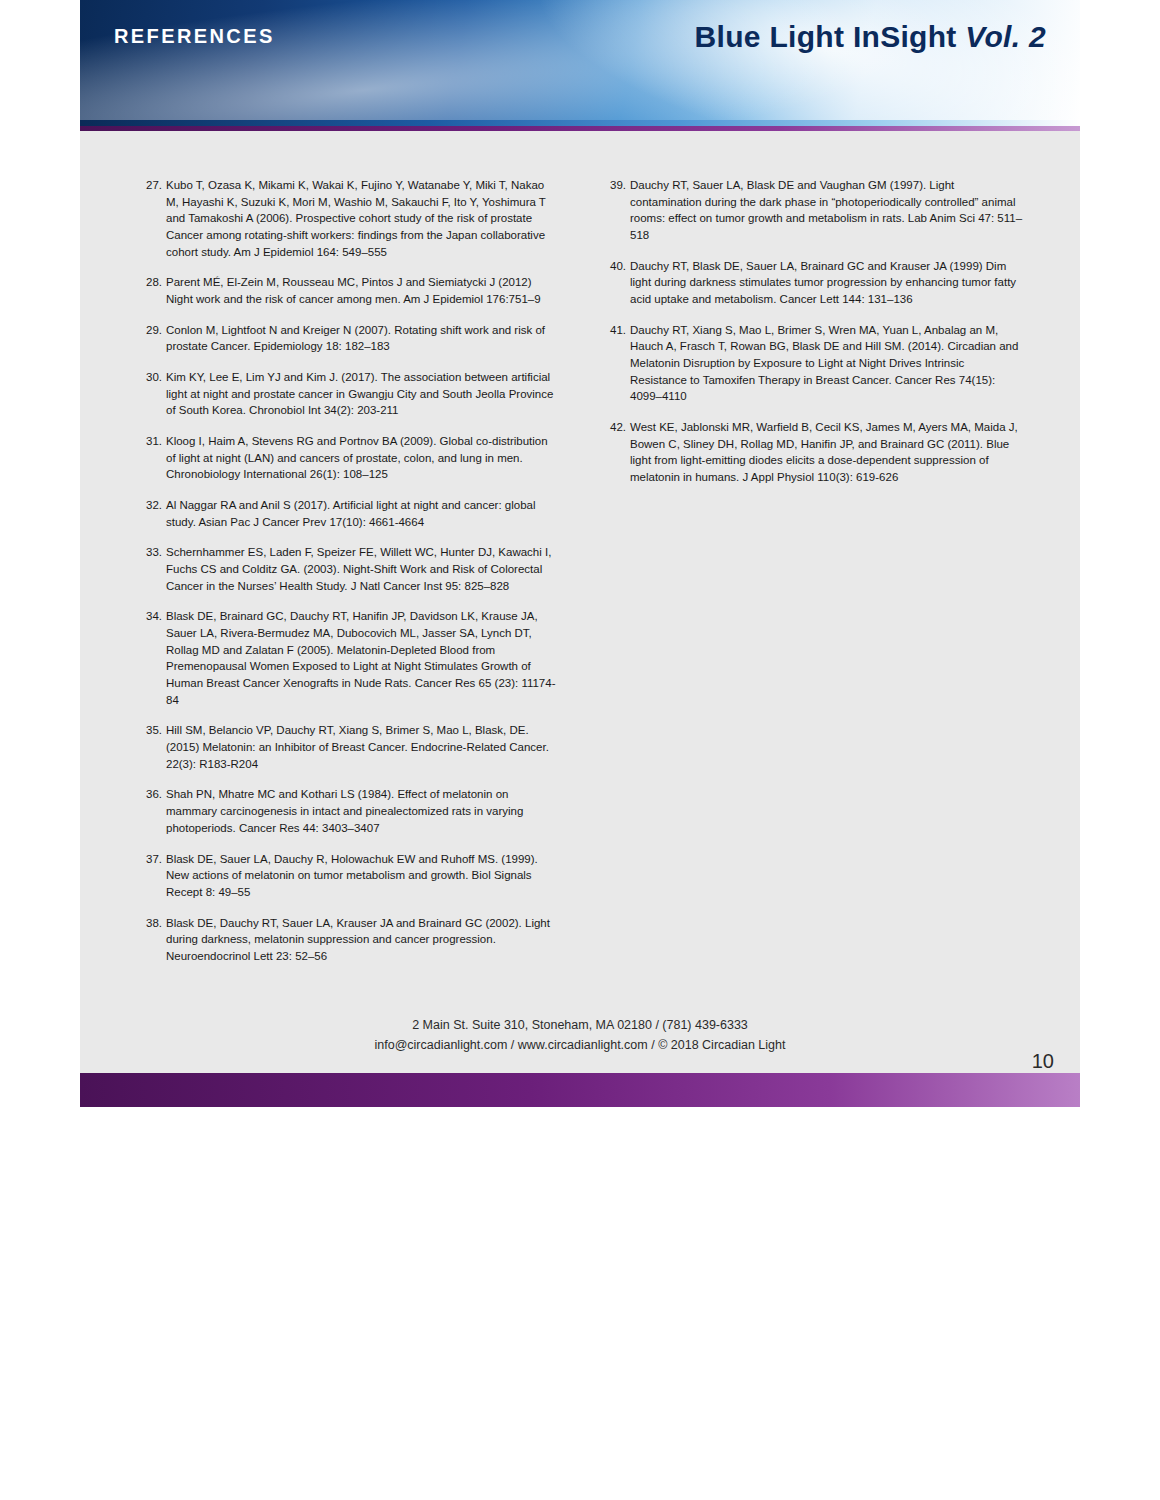References
Blue Light InSight Vol. 2
27 Kubo T, Ozasa K, Mikami K, Wakai K, Fujino Y, Watanabe Y, Miki T, Nakao M, Hayashi K, Suzuki K, Mori M, Washio M, Sakauchi F, Ito Y, Yoshimura T and Tamakoshi A (2006). Prospective cohort study of the risk of prostate Cancer among rotating-shift workers: findings from the Japan collaborative cohort study. Am J Epidemiol 164: 549–555
28 Parent MÉ, El-Zein M, Rousseau MC, Pintos J and Siemiatycki J (2012) Night work and the risk of cancer among men. Am J Epidemiol 176:751–9
29 Conlon M, Lightfoot N and Kreiger N (2007). Rotating shift work and risk of prostate Cancer. Epidemiology 18: 182–183
30 Kim KY, Lee E, Lim YJ and Kim J. (2017). The association between artificial light at night and prostate cancer in Gwangju City and South Jeolla Province of South Korea. Chronobiol Int 34(2): 203-211
31 Kloog I, Haim A, Stevens RG and Portnov BA (2009). Global co-distribution of light at night (LAN) and cancers of prostate, colon, and lung in men. Chronobiology International 26(1): 108–125
32 Al Naggar RA and Anil S (2017). Artificial light at night and cancer: global study. Asian Pac J Cancer Prev 17(10): 4661-4664
33 Schernhammer ES, Laden F, Speizer FE, Willett WC, Hunter DJ, Kawachi I, Fuchs CS and Colditz GA. (2003). Night-Shift Work and Risk of Colorectal Cancer in the Nurses’ Health Study. J Natl Cancer Inst 95: 825–828
34 Blask DE, Brainard GC, Dauchy RT, Hanifin JP, Davidson LK, Krause JA, Sauer LA, Rivera-Bermudez MA, Dubocovich ML, Jasser SA, Lynch DT, Rollag MD and Zalatan F (2005). Melatonin-Depleted Blood from Premenopausal Women Exposed to Light at Night Stimulates Growth of Human Breast Cancer Xenografts in Nude Rats. Cancer Res 65 (23): 11174-84
35 Hill SM, Belancio VP, Dauchy RT, Xiang S, Brimer S, Mao L, Blask, DE. (2015) Melatonin: an Inhibitor of Breast Cancer. Endocrine-Related Cancer. 22(3): R183-R204
36 Shah PN, Mhatre MC and Kothari LS (1984). Effect of melatonin on mammary carcinogenesis in intact and pinealectomized rats in varying photoperiods. Cancer Res 44: 3403–3407
37 Blask DE, Sauer LA, Dauchy R, Holowachuk EW and Ruhoff MS. (1999). New actions of melatonin on tumor metabolism and growth. Biol Signals Recept 8: 49–55
38 Blask DE, Dauchy RT, Sauer LA, Krauser JA and Brainard GC (2002). Light during darkness, melatonin suppression and cancer progression. Neuroendocrinol Lett 23: 52–56
39 Dauchy RT, Sauer LA, Blask DE and Vaughan GM (1997). Light contamination during the dark phase in “photoperiodically controlled” animal rooms: effect on tumor growth and metabolism in rats. Lab Anim Sci 47: 511–518
40 Dauchy RT, Blask DE, Sauer LA, Brainard GC and Krauser JA (1999) Dim light during darkness stimulates tumor progression by enhancing tumor fatty acid uptake and metabolism. Cancer Lett 144: 131–136
41 Dauchy RT, Xiang S, Mao L, Brimer S, Wren MA, Yuan L, Anbalag an M, Hauch A, Frasch T, Rowan BG, Blask DE and Hill SM. (2014). Circadian and Melatonin Disruption by Exposure to Light at Night Drives Intrinsic Resistance to Tamoxifen Therapy in Breast Cancer. Cancer Res 74(15): 4099–4110
42 West KE, Jablonski MR, Warfield B, Cecil KS, James M, Ayers MA, Maida J, Bowen C, Sliney DH, Rollag MD, Hanifin JP, and Brainard GC (2011). Blue light from light-emitting diodes elicits a dose-dependent suppression of melatonin in humans. J Appl Physiol 110(3): 619-626
2 Main St. Suite 310, Stoneham, MA 02180 / (781) 439-6333
info@circadianlight.com / www.circadianlight.com / © 2018 Circadian Light
10